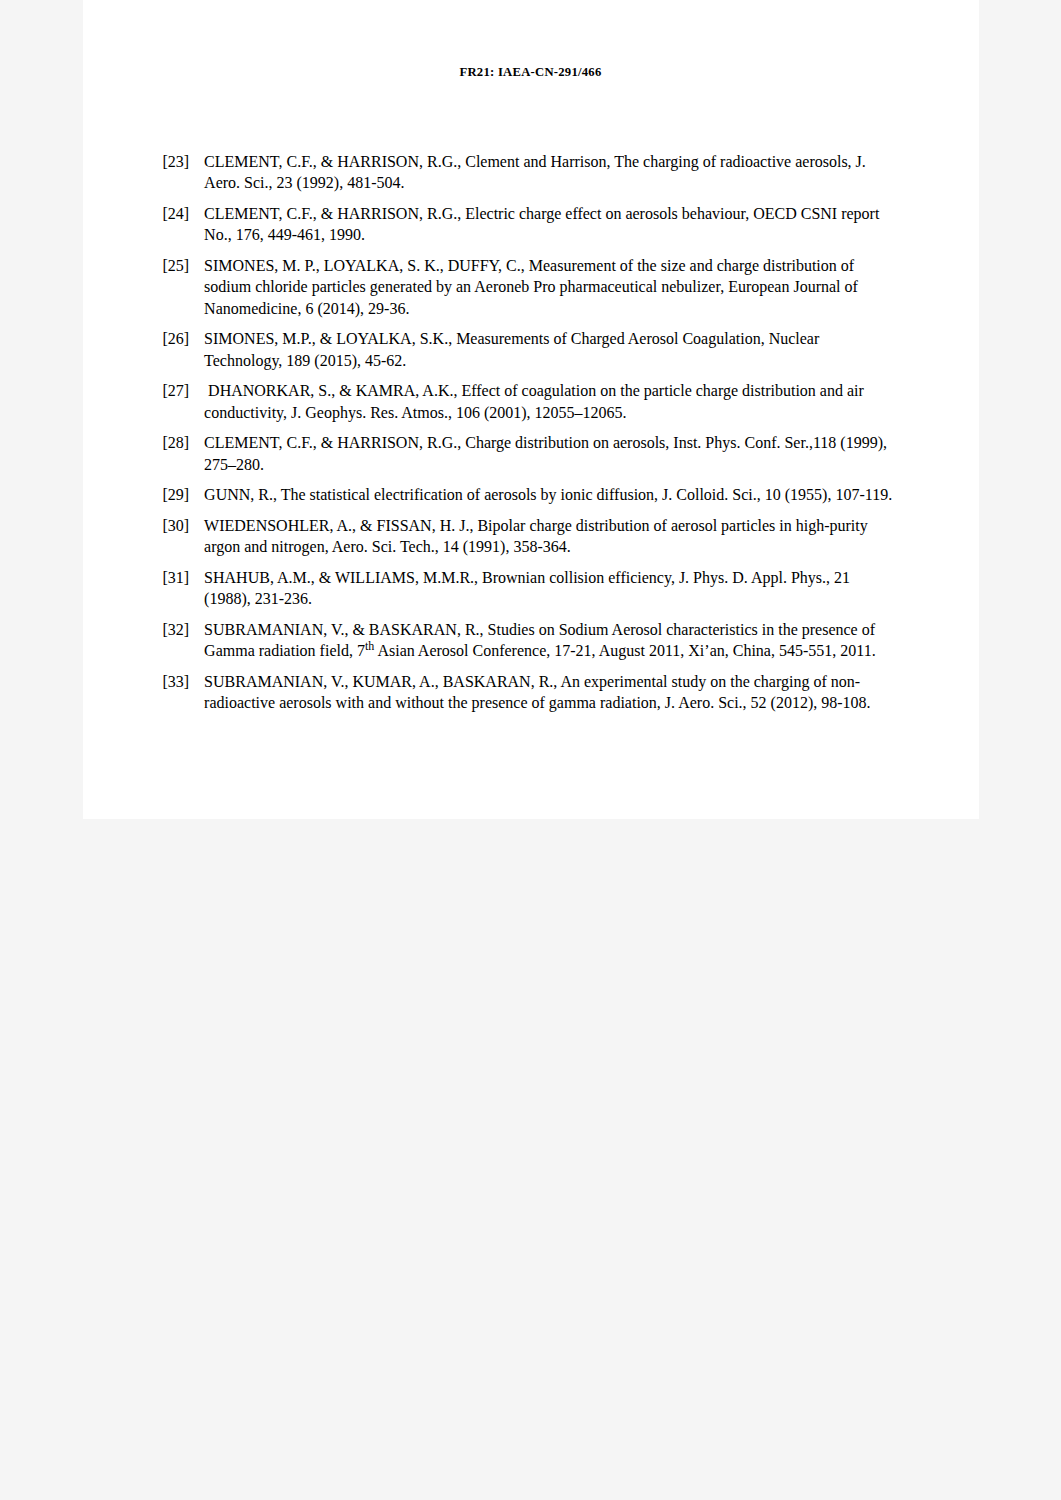FR21: IAEA-CN-291/466
[23] CLEMENT, C.F., & HARRISON, R.G., Clement and Harrison, The charging of radioactive aerosols, J. Aero. Sci., 23 (1992), 481-504.
[24] CLEMENT, C.F., & HARRISON, R.G., Electric charge effect on aerosols behaviour, OECD CSNI report No., 176, 449-461, 1990.
[25] SIMONES, M. P., LOYALKA, S. K., DUFFY, C., Measurement of the size and charge distribution of sodium chloride particles generated by an Aeroneb Pro pharmaceutical nebulizer, European Journal of Nanomedicine, 6 (2014), 29-36.
[26] SIMONES, M.P., & LOYALKA, S.K., Measurements of Charged Aerosol Coagulation, Nuclear Technology, 189 (2015), 45-62.
[27] DHANORKAR, S., & KAMRA, A.K., Effect of coagulation on the particle charge distribution and air conductivity, J. Geophys. Res. Atmos., 106 (2001), 12055–12065.
[28] CLEMENT, C.F., & HARRISON, R.G., Charge distribution on aerosols, Inst. Phys. Conf. Ser.,118 (1999), 275–280.
[29] GUNN, R., The statistical electrification of aerosols by ionic diffusion, J. Colloid. Sci., 10 (1955), 107-119.
[30] WIEDENSOHLER, A., & FISSAN, H. J., Bipolar charge distribution of aerosol particles in high-purity argon and nitrogen, Aero. Sci. Tech., 14 (1991), 358-364.
[31] SHAHUB, A.M., & WILLIAMS, M.M.R., Brownian collision efficiency, J. Phys. D. Appl. Phys., 21 (1988), 231-236.
[32] SUBRAMANIAN, V., & BASKARAN, R., Studies on Sodium Aerosol characteristics in the presence of Gamma radiation field, 7th Asian Aerosol Conference, 17-21, August 2011, Xi’an, China, 545-551, 2011.
[33] SUBRAMANIAN, V., KUMAR, A., BASKARAN, R., An experimental study on the charging of non-radioactive aerosols with and without the presence of gamma radiation, J. Aero. Sci., 52 (2012), 98-108.